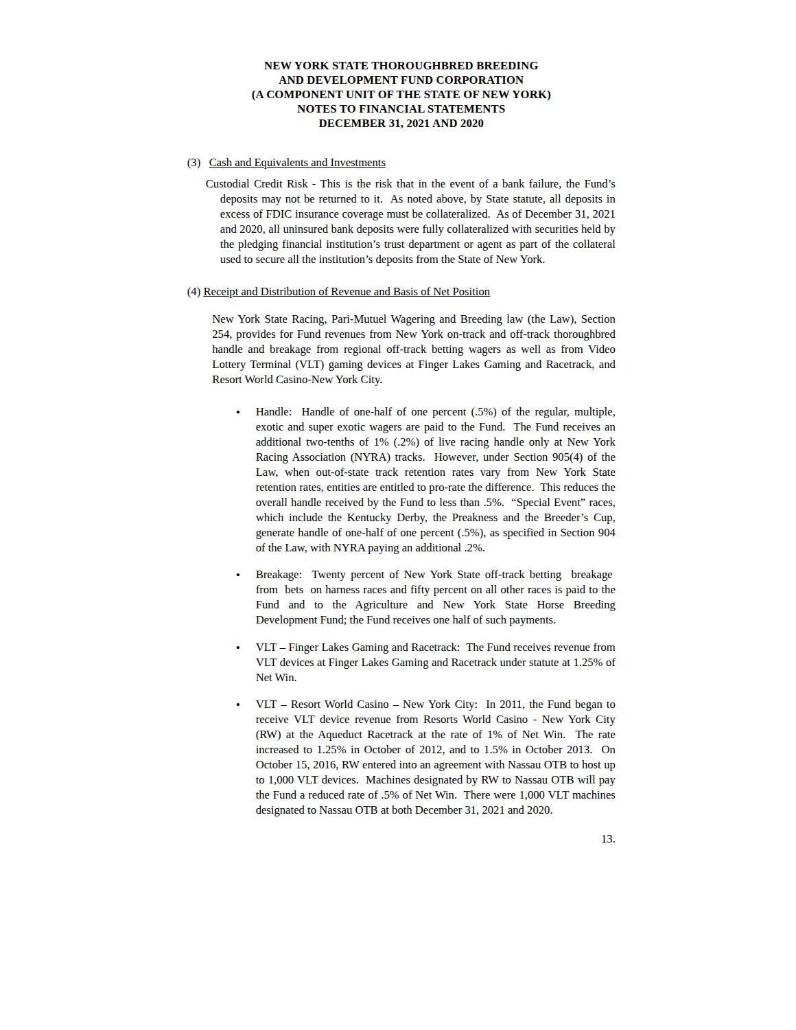New York State Thoroughbred Breeding
and Development Fund Corporation
(A Component Unit of the State of New York)
Notes to Financial Statements
December 31, 2021 and 2020
(3) Cash and Equivalents and Investments
Custodial Credit Risk - This is the risk that in the event of a bank failure, the Fund’s deposits may not be returned to it. As noted above, by State statute, all deposits in excess of FDIC insurance coverage must be collateralized. As of December 31, 2021 and 2020, all uninsured bank deposits were fully collateralized with securities held by the pledging financial institution’s trust department or agent as part of the collateral used to secure all the institution’s deposits from the State of New York.
(4) Receipt and Distribution of Revenue and Basis of Net Position
New York State Racing, Pari-Mutuel Wagering and Breeding law (the Law), Section 254, provides for Fund revenues from New York on-track and off-track thoroughbred handle and breakage from regional off-track betting wagers as well as from Video Lottery Terminal (VLT) gaming devices at Finger Lakes Gaming and Racetrack, and Resort World Casino-New York City.
Handle: Handle of one-half of one percent (.5%) of the regular, multiple, exotic and super exotic wagers are paid to the Fund. The Fund receives an additional two-tenths of 1% (.2%) of live racing handle only at New York Racing Association (NYRA) tracks. However, under Section 905(4) of the Law, when out-of-state track retention rates vary from New York State retention rates, entities are entitled to pro-rate the difference. This reduces the overall handle received by the Fund to less than .5%. “Special Event” races, which include the Kentucky Derby, the Preakness and the Breeder’s Cup, generate handle of one-half of one percent (.5%), as specified in Section 904 of the Law, with NYRA paying an additional .2%.
Breakage: Twenty percent of New York State off-track betting breakage from bets on harness races and fifty percent on all other races is paid to the Fund and to the Agriculture and New York State Horse Breeding Development Fund; the Fund receives one half of such payments.
VLT – Finger Lakes Gaming and Racetrack: The Fund receives revenue from VLT devices at Finger Lakes Gaming and Racetrack under statute at 1.25% of Net Win.
VLT – Resort World Casino – New York City: In 2011, the Fund began to receive VLT device revenue from Resorts World Casino - New York City (RW) at the Aqueduct Racetrack at the rate of 1% of Net Win. The rate increased to 1.25% in October of 2012, and to 1.5% in October 2013. On October 15, 2016, RW entered into an agreement with Nassau OTB to host up to 1,000 VLT devices. Machines designated by RW to Nassau OTB will pay the Fund a reduced rate of .5% of Net Win. There were 1,000 VLT machines designated to Nassau OTB at both December 31, 2021 and 2020.
13.